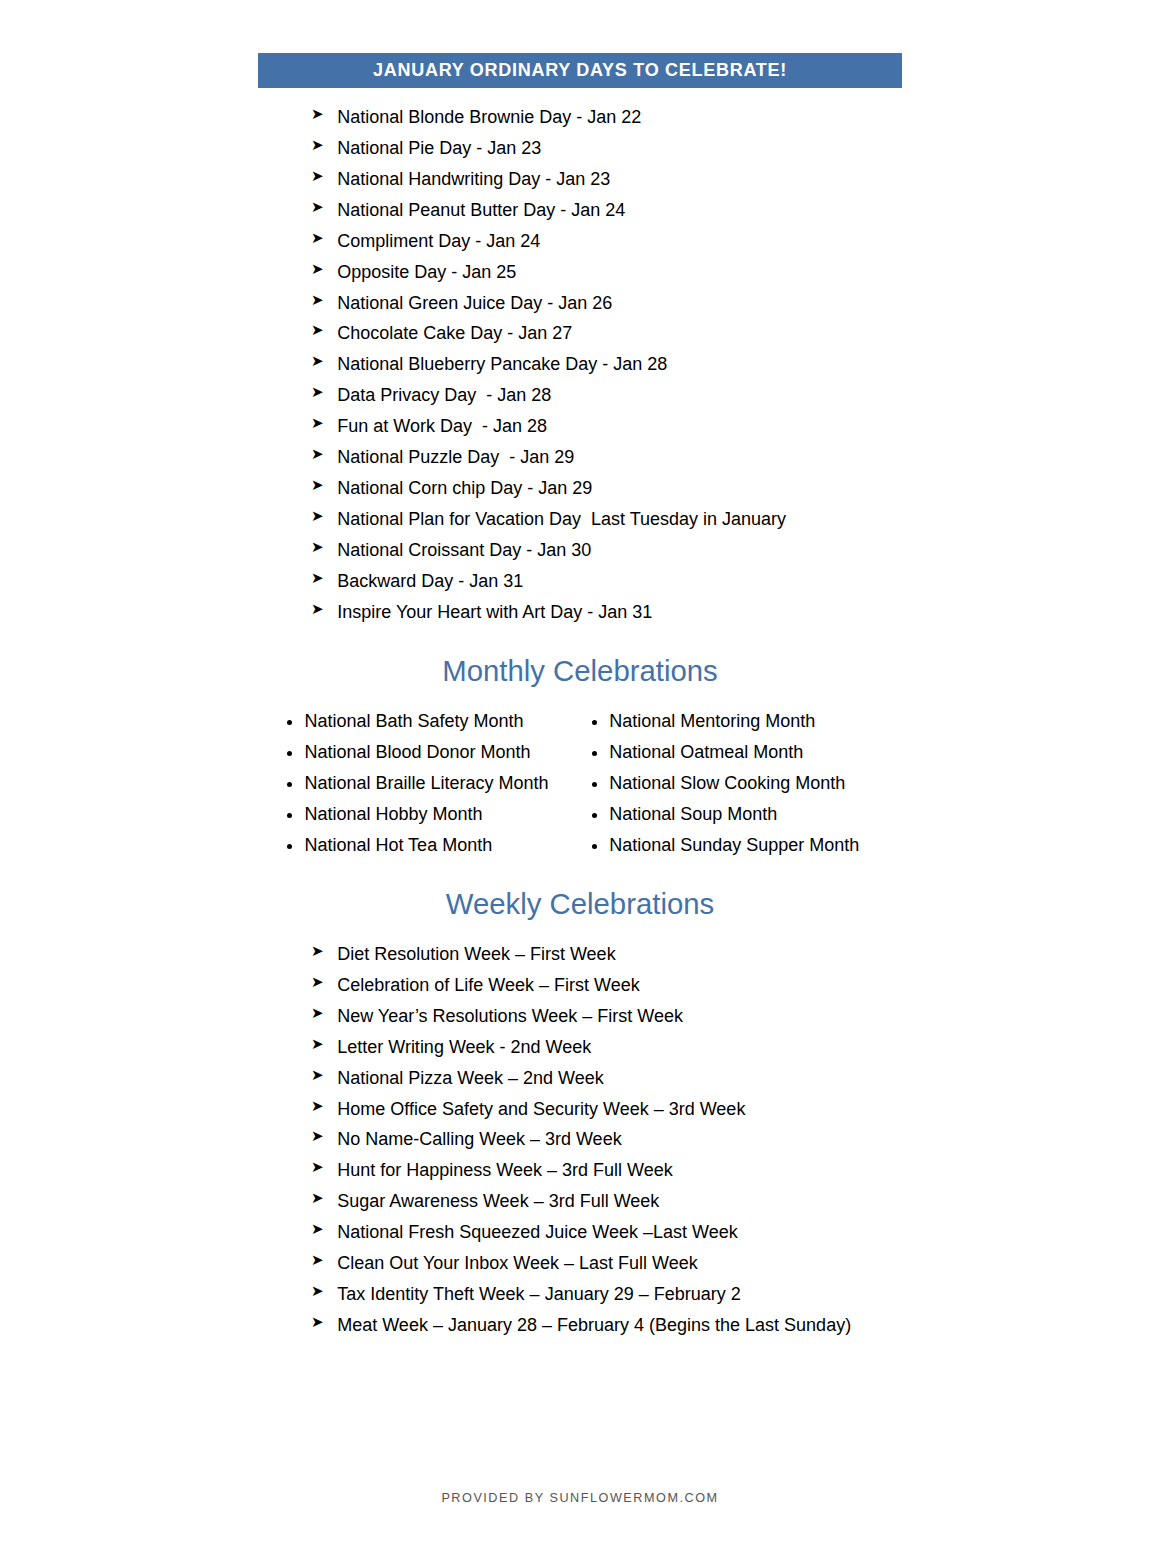JANUARY ORDINARY DAYS TO CELEBRATE!
National Blonde Brownie Day - Jan 22
National Pie Day - Jan 23
National Handwriting Day - Jan 23
National Peanut Butter Day - Jan 24
Compliment Day - Jan 24
Opposite Day - Jan 25
National Green Juice Day - Jan 26
Chocolate Cake Day - Jan 27
National Blueberry Pancake Day - Jan 28
Data Privacy Day - Jan 28
Fun at Work Day - Jan 28
National Puzzle Day - Jan 29
National Corn chip Day - Jan 29
National Plan for Vacation Day Last Tuesday in January
National Croissant Day - Jan 30
Backward Day - Jan 31
Inspire Your Heart with Art Day - Jan 31
Monthly Celebrations
National Bath Safety Month
National Blood Donor Month
National Braille Literacy Month
National Hobby Month
National Hot Tea Month
National Mentoring Month
National Oatmeal Month
National Slow Cooking Month
National Soup Month
National Sunday Supper Month
Weekly Celebrations
Diet Resolution Week – First Week
Celebration of Life Week – First Week
New Year’s Resolutions Week – First Week
Letter Writing Week - 2nd Week
National Pizza Week – 2nd Week
Home Office Safety and Security Week – 3rd Week
No Name-Calling Week – 3rd Week
Hunt for Happiness Week – 3rd Full Week
Sugar Awareness Week – 3rd Full Week
National Fresh Squeezed Juice Week –Last Week
Clean Out Your Inbox Week – Last Full Week
Tax Identity Theft Week – January 29 – February 2
Meat Week – January 28 – February 4 (Begins the Last Sunday)
PROVIDED BY SUNFLOWERMOM.COM